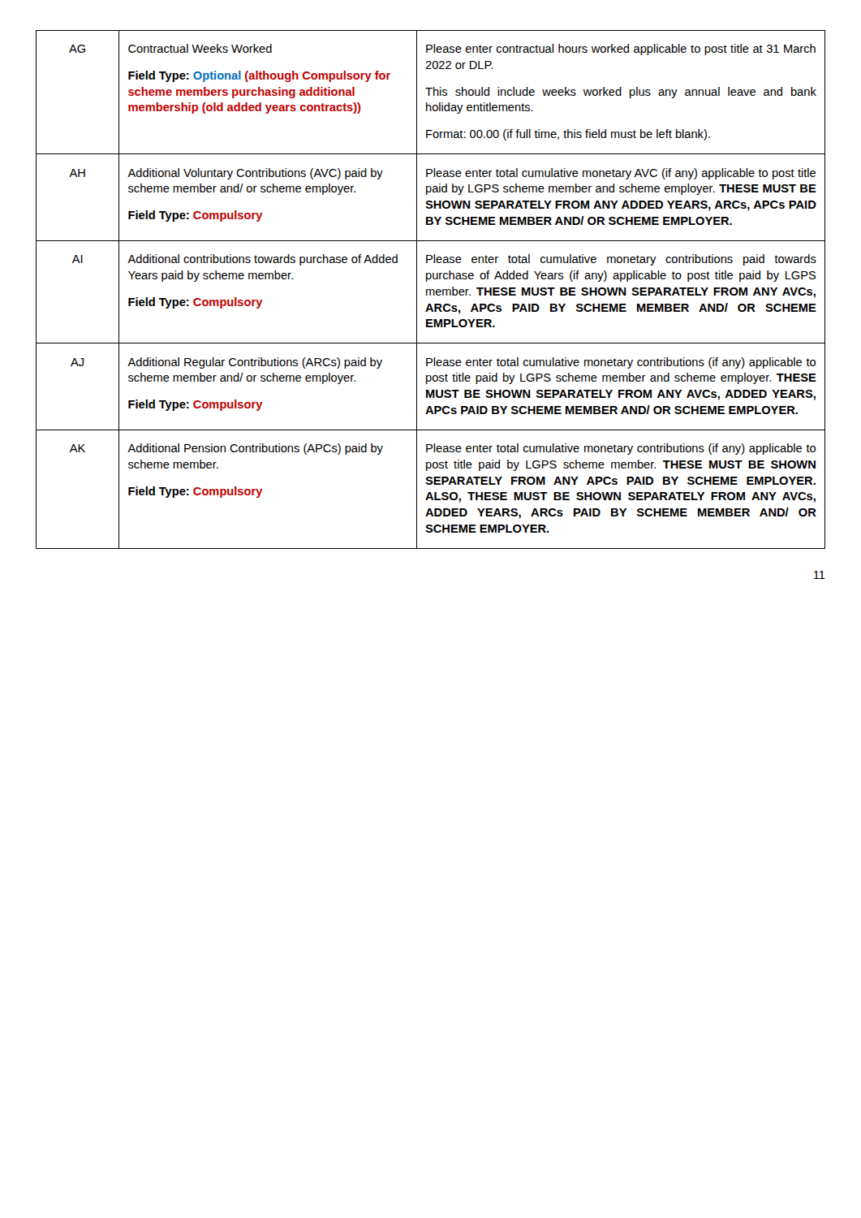| AG | Contractual Weeks Worked Field Type: Optional (although Compulsory for scheme members purchasing additional membership (old added years contracts)) | Please enter contractual hours worked applicable to post title at 31 March 2022 or DLP. This should include weeks worked plus any annual leave and bank holiday entitlements. Format: 00.00 (if full time, this field must be left blank). |
| AH | Additional Voluntary Contributions (AVC) paid by scheme member and/ or scheme employer. Field Type: Compulsory | Please enter total cumulative monetary AVC (if any) applicable to post title paid by LGPS scheme member and scheme employer. THESE MUST BE SHOWN SEPARATELY FROM ANY ADDED YEARS, ARCs, APCs PAID BY SCHEME MEMBER AND/ OR SCHEME EMPLOYER. |
| AI | Additional contributions towards purchase of Added Years paid by scheme member. Field Type: Compulsory | Please enter total cumulative monetary contributions paid towards purchase of Added Years (if any) applicable to post title paid by LGPS member. THESE MUST BE SHOWN SEPARATELY FROM ANY AVCs, ARCs, APCs PAID BY SCHEME MEMBER AND/ OR SCHEME EMPLOYER. |
| AJ | Additional Regular Contributions (ARCs) paid by scheme member and/ or scheme employer. Field Type: Compulsory | Please enter total cumulative monetary contributions (if any) applicable to post title paid by LGPS scheme member and scheme employer. THESE MUST BE SHOWN SEPARATELY FROM ANY AVCs, ADDED YEARS, APCs PAID BY SCHEME MEMBER AND/ OR SCHEME EMPLOYER. |
| AK | Additional Pension Contributions (APCs) paid by scheme member. Field Type: Compulsory | Please enter total cumulative monetary contributions (if any) applicable to post title paid by LGPS scheme member. THESE MUST BE SHOWN SEPARATELY FROM ANY APCs PAID BY SCHEME EMPLOYER. ALSO, THESE MUST BE SHOWN SEPARATELY FROM ANY AVCs, ADDED YEARS, ARCs PAID BY SCHEME MEMBER AND/ OR SCHEME EMPLOYER. |
11